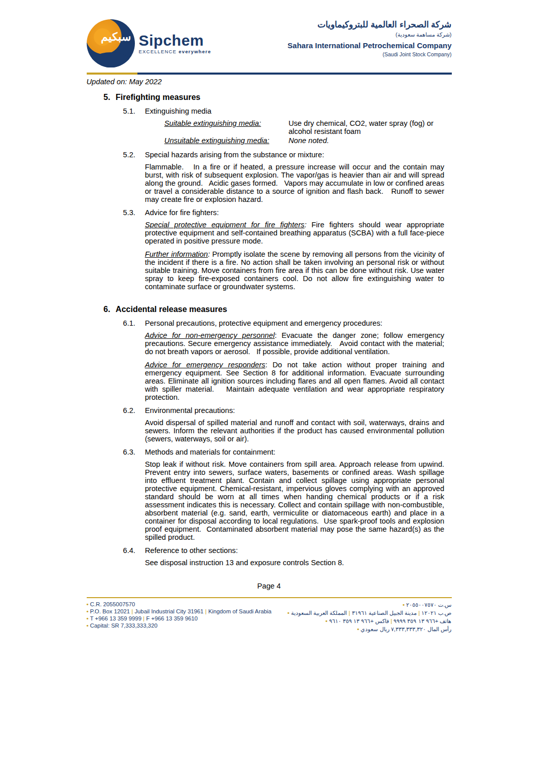سبكيم
Sipchem
EXCELLENCE everywhere
شركة الصحراء العالمية للبتروكيماويات
(شركة مساهمة سعودية)
Sahara International Petrochemical Company
(Saudi Joint Stock Company)
Updated on: May 2022
5. Firefighting measures
5.1. Extinguishing media
Suitable extinguishing media:
Use dry chemical, CO2, water spray (fog) or alcohol resistant foam
Unsuitable extinguishing media:
None noted.
5.2. Special hazards arising from the substance or mixture:
Flammable. In a fire or if heated, a pressure increase will occur and the contain may burst, with risk of subsequent explosion. The vapor/gas is heavier than air and will spread along the ground. Acidic gases formed. Vapors may accumulate in low or confined areas or travel a considerable distance to a source of ignition and flash back. Runoff to sewer may create fire or explosion hazard.
5.3. Advice for fire fighters:
Special protective equipment for fire fighters: Fire fighters should wear appropriate protective equipment and self-contained breathing apparatus (SCBA) with a full face-piece operated in positive pressure mode.
Further information: Promptly isolate the scene by removing all persons from the vicinity of the incident if there is a fire. No action shall be taken involving an personal risk or without suitable training. Move containers from fire area if this can be done without risk. Use water spray to keep fire-exposed containers cool. Do not allow fire extinguishing water to contaminate surface or groundwater systems.
6. Accidental release measures
6.1. Personal precautions, protective equipment and emergency procedures:
Advice for non-emergency personnel: Evacuate the danger zone; follow emergency precautions. Secure emergency assistance immediately. Avoid contact with the material; do not breath vapors or aerosol. If possible, provide additional ventilation.
Advice for emergency responders: Do not take action without proper training and emergency equipment. See Section 8 for additional information. Evacuate surrounding areas. Eliminate all ignition sources including flares and all open flames. Avoid all contact with spiller material. Maintain adequate ventilation and wear appropriate respiratory protection.
6.2. Environmental precautions:
Avoid dispersal of spilled material and runoff and contact with soil, waterways, drains and sewers. Inform the relevant authorities if the product has caused environmental pollution (sewers, waterways, soil or air).
6.3. Methods and materials for containment:
Stop leak if without risk. Move containers from spill area. Approach release from upwind. Prevent entry into sewers, surface waters, basements or confined areas. Wash spillage into effluent treatment plant. Contain and collect spillage using appropriate personal protective equipment. Chemical-resistant, impervious gloves complying with an approved standard should be worn at all times when handing chemical products or if a risk assessment indicates this is necessary. Collect and contain spillage with non-combustible, absorbent material (e.g. sand, earth, vermiculite or diatomaceous earth) and place in a container for disposal according to local regulations. Use spark-proof tools and explosion proof equipment. Contaminated absorbent material may pose the same hazard(s) as the spilled product.
6.4. Reference to other sections:
See disposal instruction 13 and exposure controls Section 8.
Page 4
• C.R. 2055007570
• P.O. Box 12021 | Jubail Industrial City 31961 | Kingdom of Saudi Arabia
• T +966 13 359 9999 | F +966 13 359 9610
• Capital: SR 7,333,333,320
س.ت ٢٠٥٥٠٠٧٥٧٠ •
ص.ب ١٢٠٢١ | مدينة الجبيل الصناعية ٣١٩٦١ | المملكة العربية السعودية •
هاتف +٩٦٦ ١٣ ٣٥٩ ٩٩٩٩ | فاكس +٩٦٦ ١٣ ٣٥٩ ٩٦١٠ •
رأس المال ٧,٣٣٣,٣٣٣,٣٢٠ ريال سعودي •